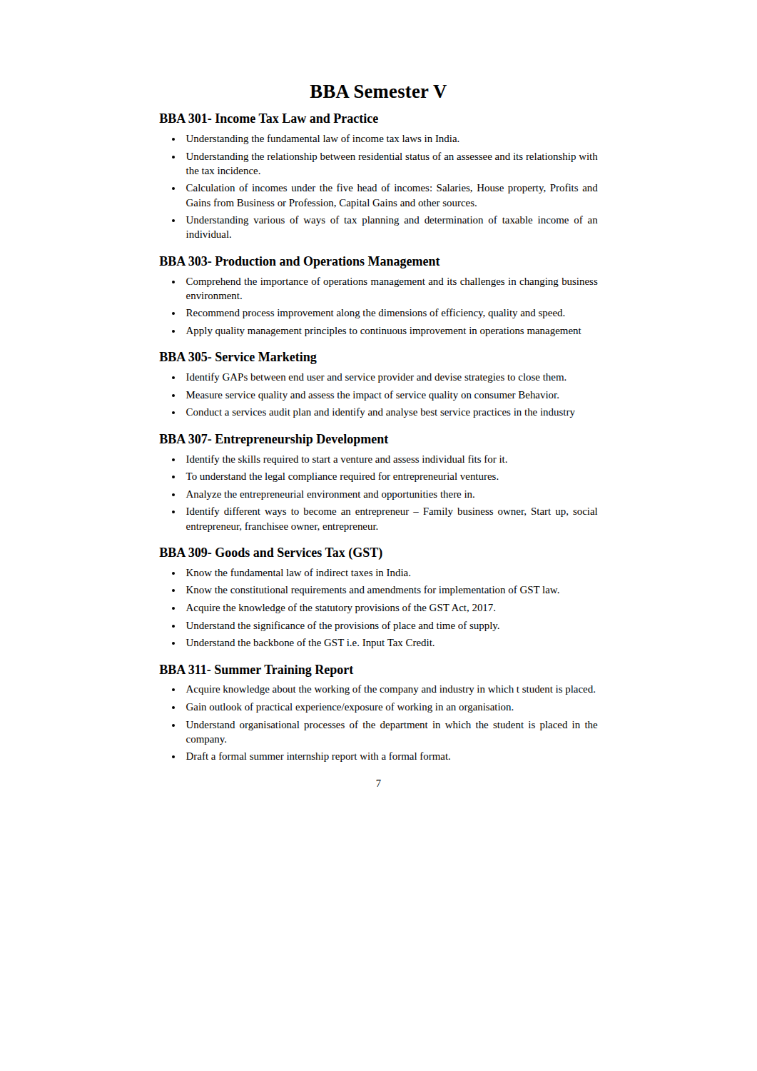BBA Semester V
BBA 301- Income Tax Law and Practice
Understanding the fundamental law of income tax laws in India.
Understanding the relationship between residential status of an assessee and its relationship with the tax incidence.
Calculation of incomes under the five head of incomes: Salaries, House property, Profits and Gains from Business or Profession, Capital Gains and other sources.
Understanding various of ways of tax planning and determination of taxable income of an individual.
BBA 303- Production and Operations Management
Comprehend the importance of operations management and its challenges in changing business environment.
Recommend process improvement along the dimensions of efficiency, quality and speed.
Apply quality management principles to continuous improvement in operations management
BBA 305- Service Marketing
Identify GAPs between end user and service provider and devise strategies to close them.
Measure service quality and assess the impact of service quality on consumer Behavior.
Conduct a services audit plan and identify and analyse best service practices in the industry
BBA 307- Entrepreneurship Development
Identify the skills required to start a venture and assess individual fits for it.
To understand the legal compliance required for entrepreneurial ventures.
Analyze the entrepreneurial environment and opportunities there in.
Identify different ways to become an entrepreneur – Family business owner, Start up, social entrepreneur, franchisee owner, entrepreneur.
BBA 309- Goods and Services Tax (GST)
Know the fundamental law of indirect taxes in India.
Know the constitutional requirements and amendments for implementation of GST law.
Acquire the knowledge of the statutory provisions of the GST Act, 2017.
Understand the significance of the provisions of place and time of supply.
Understand the backbone of the GST i.e. Input Tax Credit.
BBA 311- Summer Training Report
Acquire knowledge about the working of the company and industry in which t student is placed.
Gain outlook of practical experience/exposure of working in an organisation.
Understand organisational processes of the department in which the student is placed in the company.
Draft a formal summer internship report with a formal format.
7